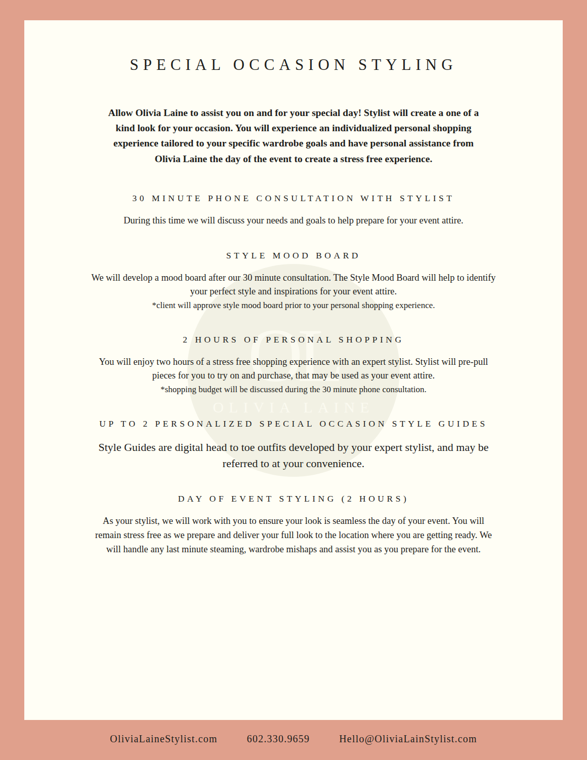OL
Olivia Laine
Special Occasion Styling
Allow Olivia Laine to assist you on and for your special day! Stylist will create a one of a kind look for your occasion. You will experience an individualized personal shopping experience tailored to your specific wardrobe goals and have personal assistance from Olivia Laine the day of the event to create a stress free experience.
30 Minute Phone Consultation with Stylist
During this time we will discuss your needs and goals to help prepare for your event attire.
Style Mood Board
We will develop a mood board after our 30 minute consultation. The Style Mood Board will help to identify your perfect style and inspirations for your event attire.
*client will approve style mood board prior to your personal shopping experience.
2 Hours of Personal Shopping
You will enjoy two hours of a stress free shopping experience with an expert stylist. Stylist will pre-pull pieces for you to try on and purchase, that may be used as your event attire.
*shopping budget will be discussed during the 30 minute phone consultation.
Up to 2 Personalized Special Occasion Style Guides
Style Guides are digital head to toe outfits developed by your expert stylist, and may be referred to at your convenience.
Day of Event Styling (2 Hours)
As your stylist, we will work with you to ensure your look is seamless the day of your event. You will remain stress free as we prepare and deliver your full look to the location where you are getting ready. We will handle any last minute steaming, wardrobe mishaps and assist you as you prepare for the event.
OliviaLaineStylist.com 602.330.9659 Hello@OliviaLainStylist.com